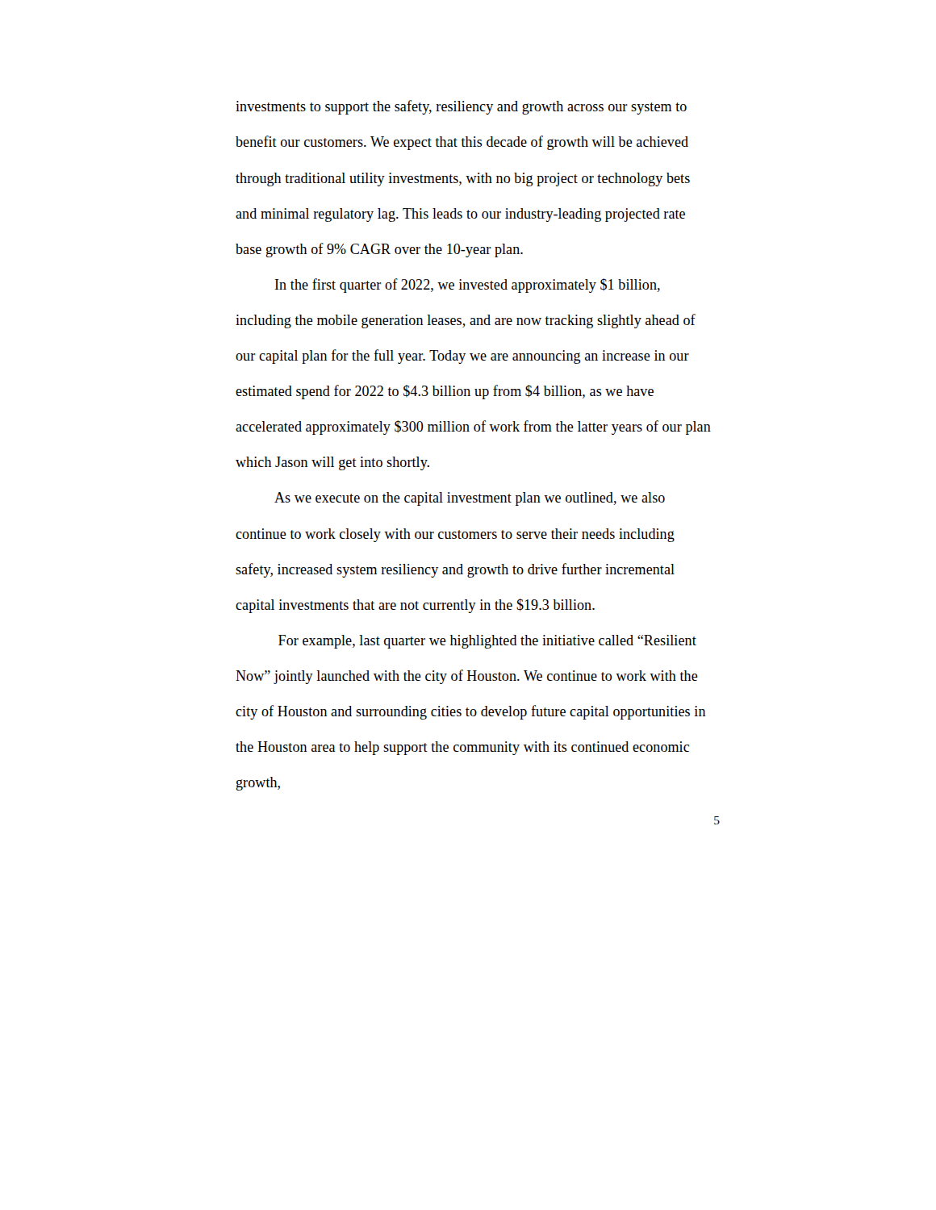investments to support the safety, resiliency and growth across our system to benefit our customers. We expect that this decade of growth will be achieved through traditional utility investments, with no big project or technology bets and minimal regulatory lag. This leads to our industry-leading projected rate base growth of 9% CAGR over the 10-year plan.
In the first quarter of 2022, we invested approximately $1 billion, including the mobile generation leases, and are now tracking slightly ahead of our capital plan for the full year. Today we are announcing an increase in our estimated spend for 2022 to $4.3 billion up from $4 billion, as we have accelerated approximately $300 million of work from the latter years of our plan which Jason will get into shortly.
As we execute on the capital investment plan we outlined, we also continue to work closely with our customers to serve their needs including safety, increased system resiliency and growth to drive further incremental capital investments that are not currently in the $19.3 billion.
For example, last quarter we highlighted the initiative called “Resilient Now” jointly launched with the city of Houston. We continue to work with the city of Houston and surrounding cities to develop future capital opportunities in the Houston area to help support the community with its continued economic growth,
5